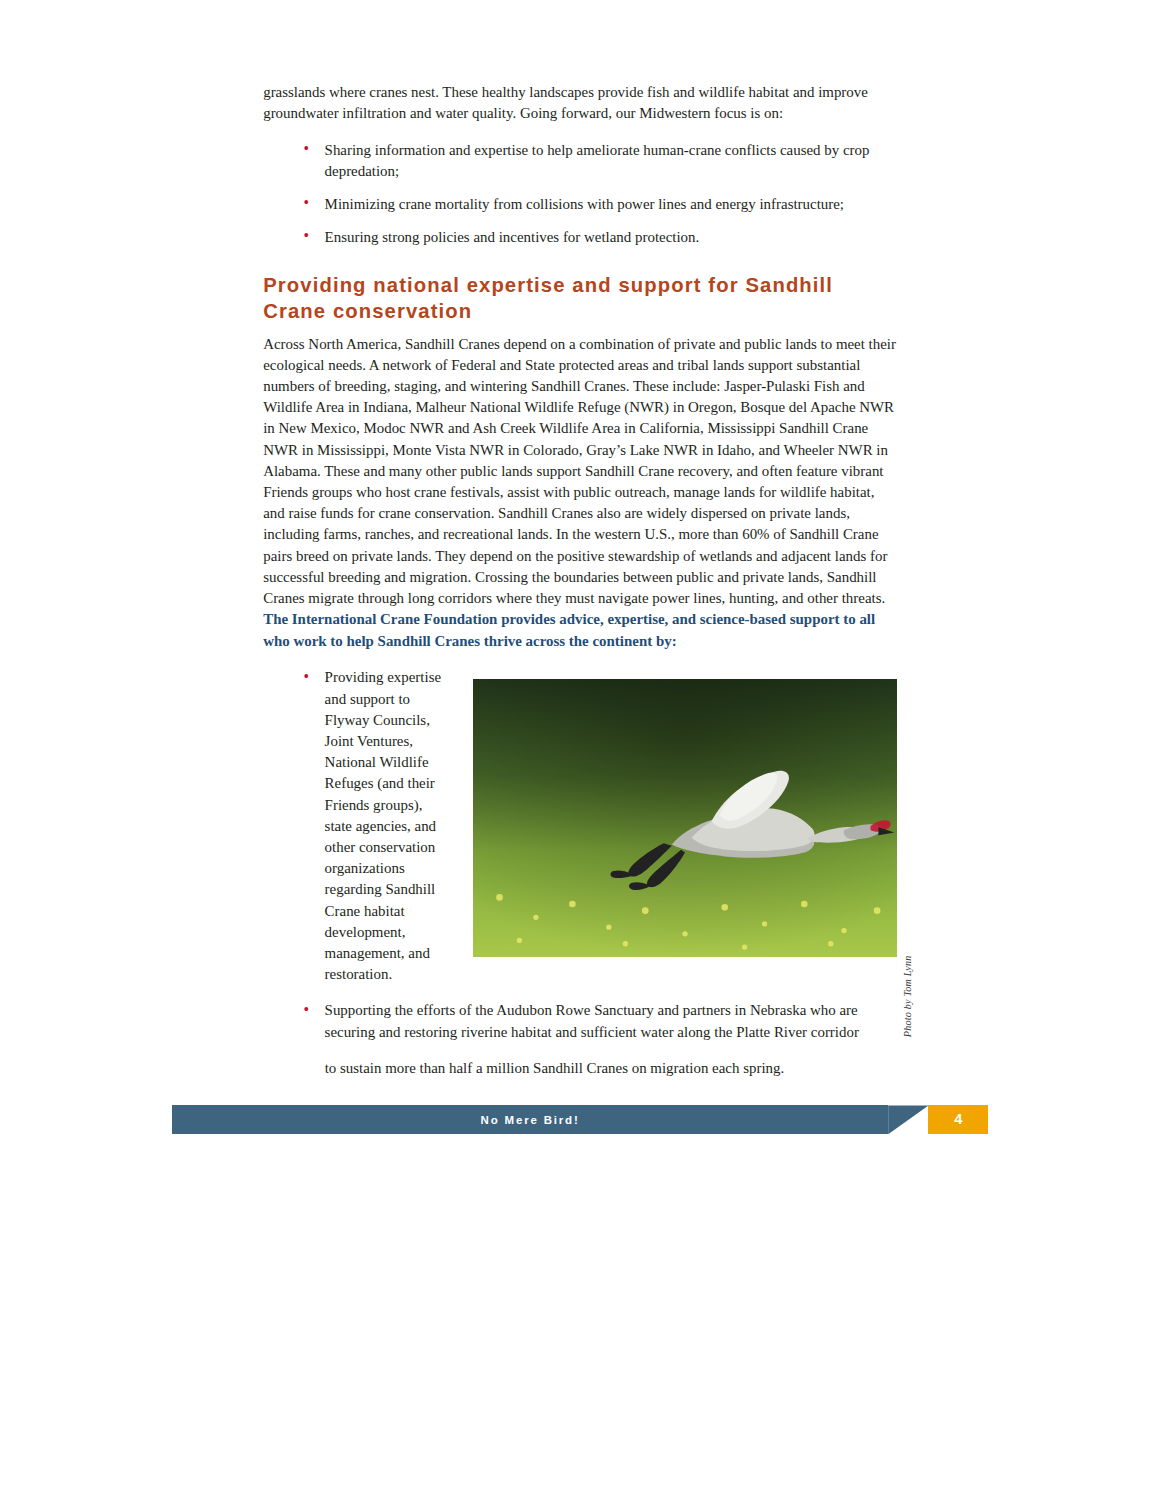grasslands where cranes nest. These healthy landscapes provide fish and wildlife habitat and improve groundwater infiltration and water quality. Going forward, our Midwestern focus is on:
Sharing information and expertise to help ameliorate human-crane conflicts caused by crop depredation;
Minimizing crane mortality from collisions with power lines and energy infrastructure;
Ensuring strong policies and incentives for wetland protection.
Providing national expertise and support for Sandhill Crane conservation
Across North America, Sandhill Cranes depend on a combination of private and public lands to meet their ecological needs. A network of Federal and State protected areas and tribal lands support substantial numbers of breeding, staging, and wintering Sandhill Cranes. These include: Jasper-Pulaski Fish and Wildlife Area in Indiana, Malheur National Wildlife Refuge (NWR) in Oregon, Bosque del Apache NWR in New Mexico, Modoc NWR and Ash Creek Wildlife Area in California, Mississippi Sandhill Crane NWR in Mississippi, Monte Vista NWR in Colorado, Gray’s Lake NWR in Idaho, and Wheeler NWR in Alabama. These and many other public lands support Sandhill Crane recovery, and often feature vibrant Friends groups who host crane festivals, assist with public outreach, manage lands for wildlife habitat, and raise funds for crane conservation. Sandhill Cranes also are widely dispersed on private lands, including farms, ranches, and recreational lands. In the western U.S., more than 60% of Sandhill Crane pairs breed on private lands. They depend on the positive stewardship of wetlands and adjacent lands for successful breeding and migration. Crossing the boundaries between public and private lands, Sandhill Cranes migrate through long corridors where they must navigate power lines, hunting, and other threats. The International Crane Foundation provides advice, expertise, and science-based support to all who work to help Sandhill Cranes thrive across the continent by:
Photo by Tom Lynn
Providing expertise and support to Flyway Councils, Joint Ventures, National Wildlife Refuges (and their Friends groups), state agencies, and other conservation organizations regarding Sandhill Crane habitat development, management, and restoration.
Supporting the efforts of the Audubon Rowe Sanctuary and partners in Nebraska who are securing and restoring riverine habitat and sufficient water along the Platte River corridor
to sustain more than half a million Sandhill Cranes on migration each spring.
No Mere Bird!
4